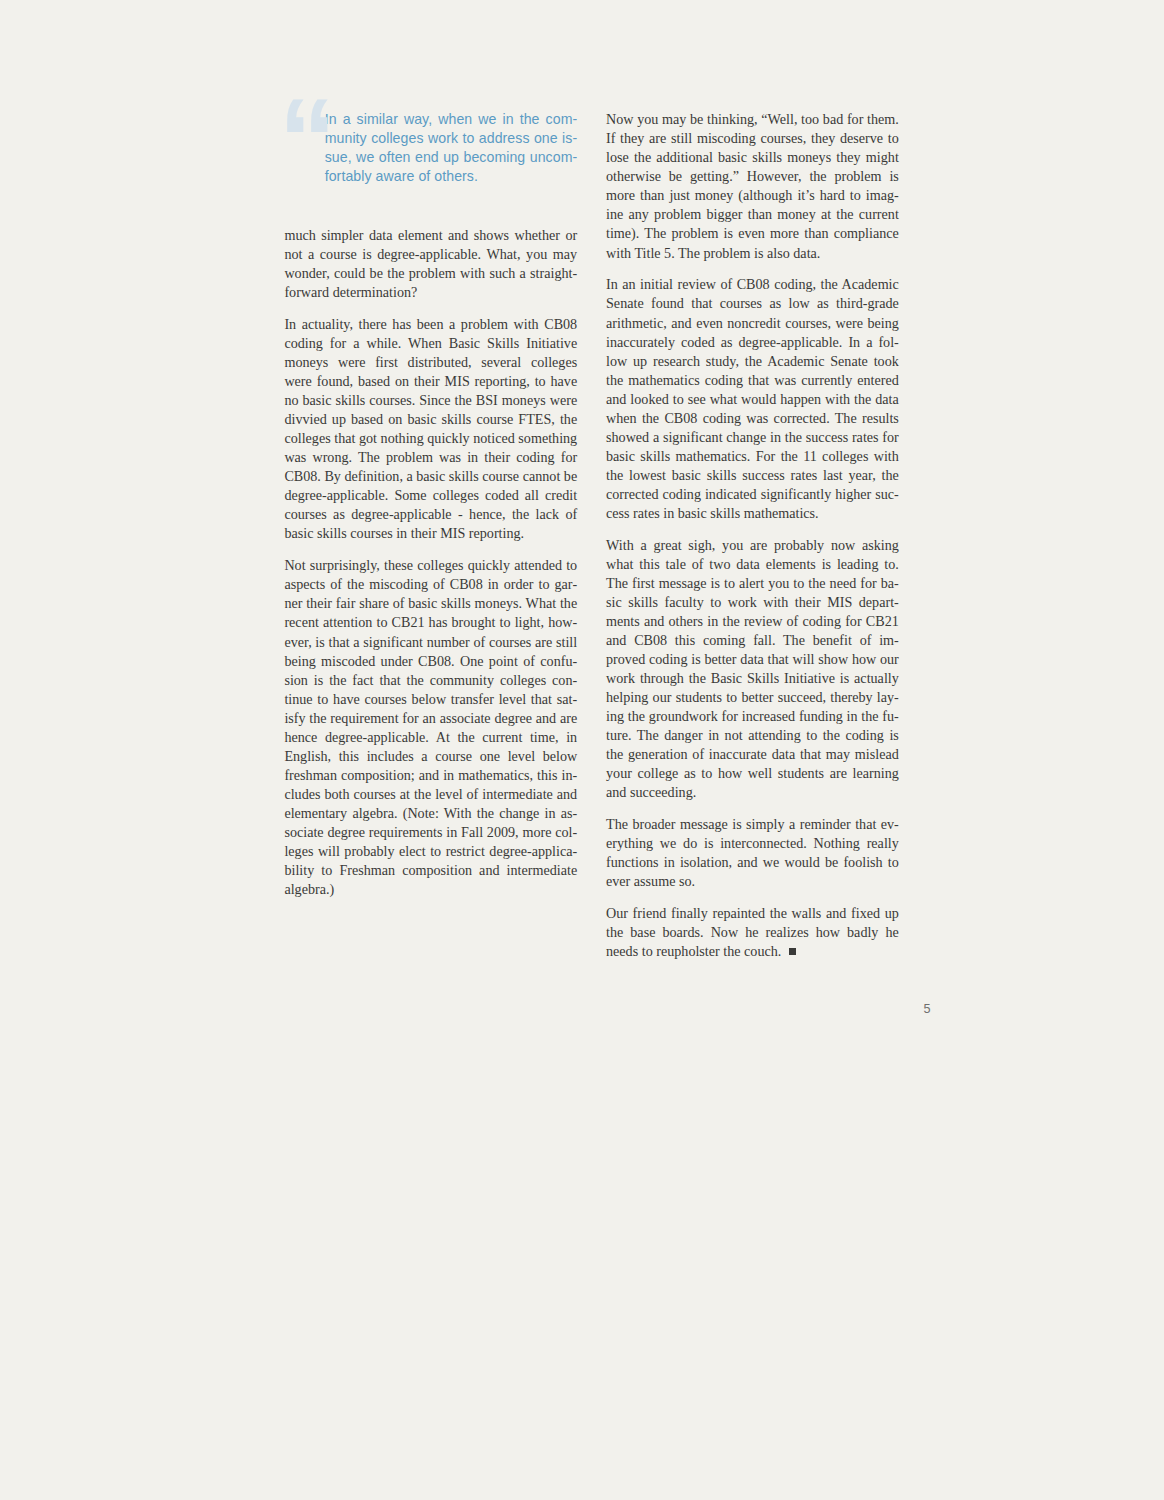“
In a similar way, when we in the community colleges work to address one issue, we often end up becoming uncomfortably aware of others.
much simpler data element and shows whether or not a course is degree-applicable. What, you may wonder, could be the problem with such a straight-forward determination?
In actuality, there has been a problem with CB08 coding for a while. When Basic Skills Initiative moneys were first distributed, several colleges were found, based on their MIS reporting, to have no basic skills courses. Since the BSI moneys were divvied up based on basic skills course FTES, the colleges that got nothing quickly noticed something was wrong. The problem was in their coding for CB08. By definition, a basic skills course cannot be degree-applicable. Some colleges coded all credit courses as degree-applicable - hence, the lack of basic skills courses in their MIS reporting.
Not surprisingly, these colleges quickly attended to aspects of the miscoding of CB08 in order to garner their fair share of basic skills moneys. What the recent attention to CB21 has brought to light, however, is that a significant number of courses are still being miscoded under CB08. One point of confusion is the fact that the community colleges continue to have courses below transfer level that satisfy the requirement for an associate degree and are hence degree-applicable. At the current time, in English, this includes a course one level below freshman composition; and in mathematics, this includes both courses at the level of intermediate and elementary algebra. (Note: With the change in associate degree requirements in Fall 2009, more colleges will probably elect to restrict degree-applicability to Freshman composition and intermediate algebra.)
Now you may be thinking, “Well, too bad for them. If they are still miscoding courses, they deserve to lose the additional basic skills moneys they might otherwise be getting.” However, the problem is more than just money (although it’s hard to imagine any problem bigger than money at the current time). The problem is even more than compliance with Title 5. The problem is also data.
In an initial review of CB08 coding, the Academic Senate found that courses as low as third-grade arithmetic, and even noncredit courses, were being inaccurately coded as degree-applicable. In a follow up research study, the Academic Senate took the mathematics coding that was currently entered and looked to see what would happen with the data when the CB08 coding was corrected. The results showed a significant change in the success rates for basic skills mathematics. For the 11 colleges with the lowest basic skills success rates last year, the corrected coding indicated significantly higher success rates in basic skills mathematics.
With a great sigh, you are probably now asking what this tale of two data elements is leading to. The first message is to alert you to the need for basic skills faculty to work with their MIS departments and others in the review of coding for CB21 and CB08 this coming fall. The benefit of improved coding is better data that will show how our work through the Basic Skills Initiative is actually helping our students to better succeed, thereby laying the groundwork for increased funding in the future. The danger in not attending to the coding is the generation of inaccurate data that may mislead your college as to how well students are learning and succeeding.
The broader message is simply a reminder that everything we do is interconnected. Nothing really functions in isolation, and we would be foolish to ever assume so.
Our friend finally repainted the walls and fixed up the base boards. Now he realizes how badly he needs to reupholster the couch.
5